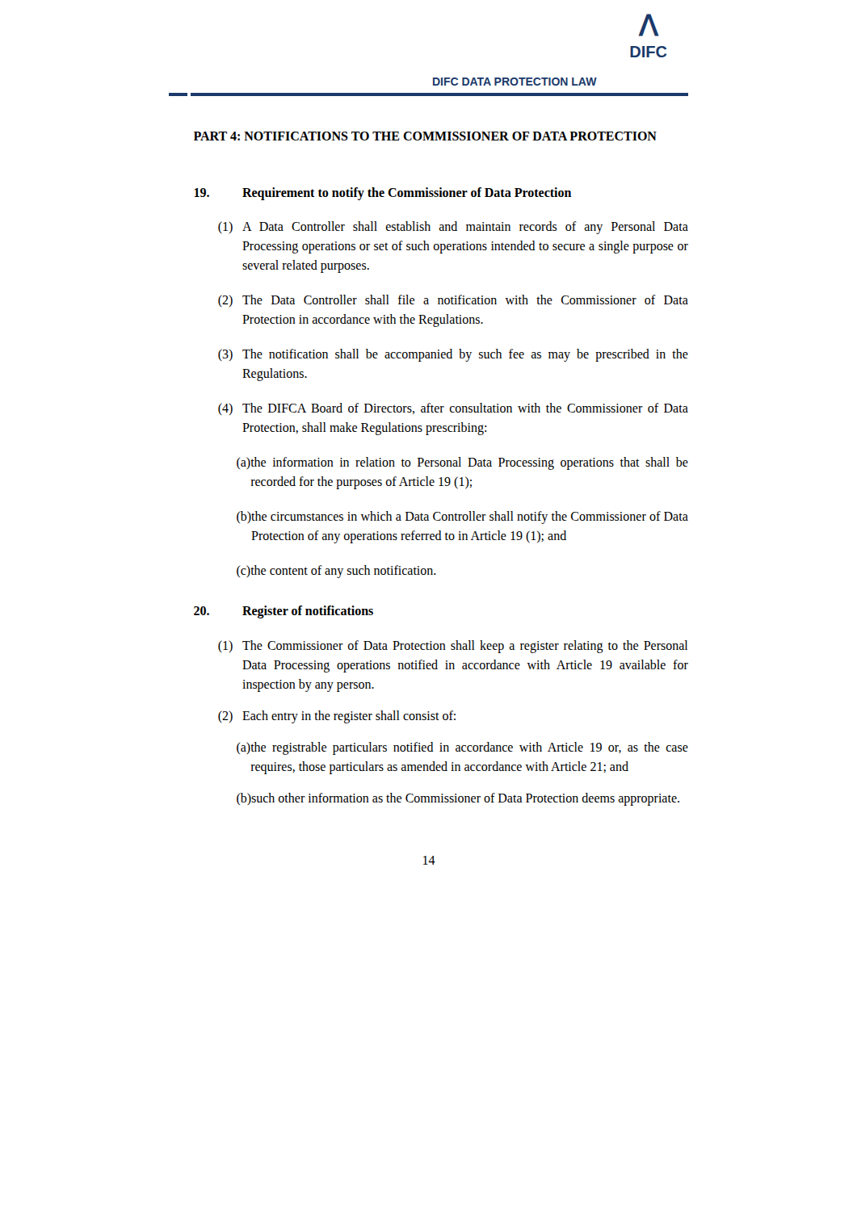ᐱ DIFC
DIFC DATA PROTECTION LAW
PART 4: NOTIFICATIONS TO THE COMMISSIONER OF DATA PROTECTION
19.
Requirement to notify the Commissioner of Data Protection
(1)
A Data Controller shall establish and maintain records of any Personal Data Processing operations or set of such operations intended to secure a single purpose or several related purposes.
(2)
The Data Controller shall file a notification with the Commissioner of Data Protection in accordance with the Regulations.
(3)
The notification shall be accompanied by such fee as may be prescribed in the Regulations.
(4)
The DIFCA Board of Directors, after consultation with the Commissioner of Data Protection, shall make Regulations prescribing:
(a)
the information in relation to Personal Data Processing operations that shall be recorded for the purposes of Article 19 (1);
(b)
the circumstances in which a Data Controller shall notify the Commissioner of Data Protection of any operations referred to in Article 19 (1); and
(c)
the content of any such notification.
20.
Register of notifications
(1)
The Commissioner of Data Protection shall keep a register relating to the Personal Data Processing operations notified in accordance with Article 19 available for inspection by any person.
(2)
Each entry in the register shall consist of:
(a)
the registrable particulars notified in accordance with Article 19 or, as the case requires, those particulars as amended in accordance with Article 21; and
(b)
such other information as the Commissioner of Data Protection deems appropriate.
14